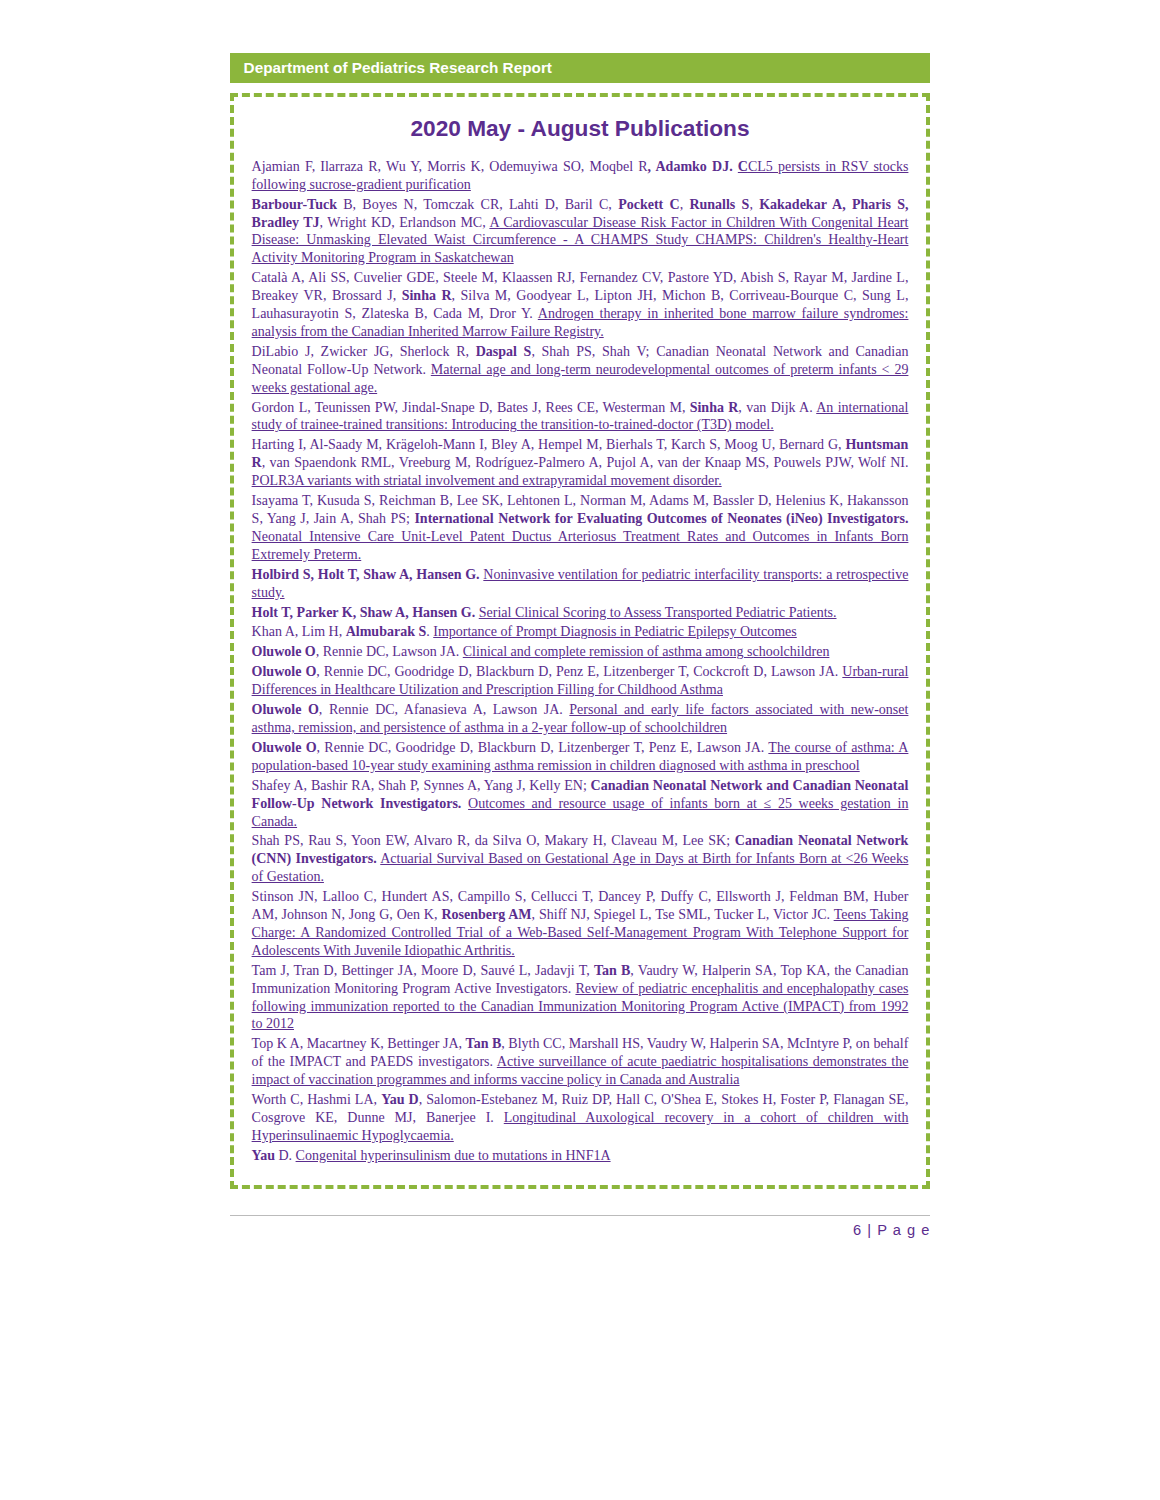Department of Pediatrics Research Report
2020 May - August Publications
Ajamian F, Ilarraza R, Wu Y, Morris K, Odemuyiwa SO, Moqbel R, Adamko DJ. C CL5 persists in RSV stocks following sucrose-gradient purification
Barbour-Tuck B, Boyes N, Tomczak CR, Lahti D, Baril C, Pockett C, Runalls S, Kakadekar A, Pharis S, Bradley TJ, Wright KD, Erlandson MC, A Cardiovascular Disease Risk Factor in Children With Congenital Heart Disease: Unmasking Elevated Waist Circumference - A CHAMPS Study CHAMPS: Children's Healthy-Heart Activity Monitoring Program in Saskatchewan
Català A, Ali SS, Cuvelier GDE, Steele M, Klaassen RJ, Fernandez CV, Pastore YD, Abish S, Rayar M, Jardine L, Breakey VR, Brossard J, Sinha R, Silva M, Goodyear L, Lipton JH, Michon B, Corriveau-Bourque C, Sung L, Lauhasurayotin S, Zlateska B, Cada M, Dror Y. Androgen therapy in inherited bone marrow failure syndromes: analysis from the Canadian Inherited Marrow Failure Registry.
DiLabio J, Zwicker JG, Sherlock R, Daspal S, Shah PS, Shah V; Canadian Neonatal Network and Canadian Neonatal Follow-Up Network. Maternal age and long-term neurodevelopmental outcomes of preterm infants < 29 weeks gestational age.
Gordon L, Teunissen PW, Jindal-Snape D, Bates J, Rees CE, Westerman M, Sinha R, van Dijk A. An international study of trainee-trained transitions: Introducing the transition-to-trained-doctor (T3D) model.
Harting I, Al-Saady M, Krägeloh-Mann I, Bley A, Hempel M, Bierhals T, Karch S, Moog U, Bernard G, Huntsman R, van Spaendonk RML, Vreeburg M, Rodríguez-Palmero A, Pujol A, van der Knaap MS, Pouwels PJW, Wolf NI. POLR3A variants with striatal involvement and extrapyramidal movement disorder.
Isayama T, Kusuda S, Reichman B, Lee SK, Lehtonen L, Norman M, Adams M, Bassler D, Helenius K, Hakansson S, Yang J, Jain A, Shah PS; International Network for Evaluating Outcomes of Neonates (iNeo) Investigators. Neonatal Intensive Care Unit-Level Patent Ductus Arteriosus Treatment Rates and Outcomes in Infants Born Extremely Preterm.
Holbird S, Holt T, Shaw A, Hansen G. Noninvasive ventilation for pediatric interfacility transports: a retrospective study.
Holt T, Parker K, Shaw A, Hansen G. Serial Clinical Scoring to Assess Transported Pediatric Patients.
Khan A, Lim H, Almubarak S. Importance of Prompt Diagnosis in Pediatric Epilepsy Outcomes
Oluwole O, Rennie DC, Lawson JA. Clinical and complete remission of asthma among schoolchildren
Oluwole O, Rennie DC, Goodridge D, Blackburn D, Penz E, Litzenberger T, Cockcroft D, Lawson JA. Urban-rural Differences in Healthcare Utilization and Prescription Filling for Childhood Asthma
Oluwole O, Rennie DC, Afanasieva A, Lawson JA. Personal and early life factors associated with new-onset asthma, remission, and persistence of asthma in a 2-year follow-up of schoolchildren
Oluwole O, Rennie DC, Goodridge D, Blackburn D, Litzenberger T, Penz E, Lawson JA. The course of asthma: A population-based 10-year study examining asthma remission in children diagnosed with asthma in preschool
Shafey A, Bashir RA, Shah P, Synnes A, Yang J, Kelly EN; Canadian Neonatal Network and Canadian Neonatal Follow-Up Network Investigators. Outcomes and resource usage of infants born at ≤ 25 weeks gestation in Canada.
Shah PS, Rau S, Yoon EW, Alvaro R, da Silva O, Makary H, Claveau M, Lee SK; Canadian Neonatal Network (CNN) Investigators. Actuarial Survival Based on Gestational Age in Days at Birth for Infants Born at <26 Weeks of Gestation.
Stinson JN, Lalloo C, Hundert AS, Campillo S, Cellucci T, Dancey P, Duffy C, Ellsworth J, Feldman BM, Huber AM, Johnson N, Jong G, Oen K, Rosenberg AM, Shiff NJ, Spiegel L, Tse SML, Tucker L, Victor JC. Teens Taking Charge: A Randomized Controlled Trial of a Web-Based Self-Management Program With Telephone Support for Adolescents With Juvenile Idiopathic Arthritis.
Tam J, Tran D, Bettinger JA, Moore D, Sauvé L, Jadavji T, Tan B, Vaudry W, Halperin SA, Top KA, the Canadian Immunization Monitoring Program Active Investigators. Review of pediatric encephalitis and encephalopathy cases following immunization reported to the Canadian Immunization Monitoring Program Active (IMPACT) from 1992 to 2012
Top K A, Macartney K, Bettinger JA, Tan B, Blyth CC, Marshall HS, Vaudry W, Halperin SA, McIntyre P, on behalf of the IMPACT and PAEDS investigators. Active surveillance of acute paediatric hospitalisations demonstrates the impact of vaccination programmes and informs vaccine policy in Canada and Australia
Worth C, Hashmi LA, Yau D, Salomon-Estebanez M, Ruiz DP, Hall C, O'Shea E, Stokes H, Foster P, Flanagan SE, Cosgrove KE, Dunne MJ, Banerjee I. Longitudinal Auxological recovery in a cohort of children with Hyperinsulinaemic Hypoglycaemia.
Yau D. Congenital hyperinsulinism due to mutations in HNF1A
6 | P a g e